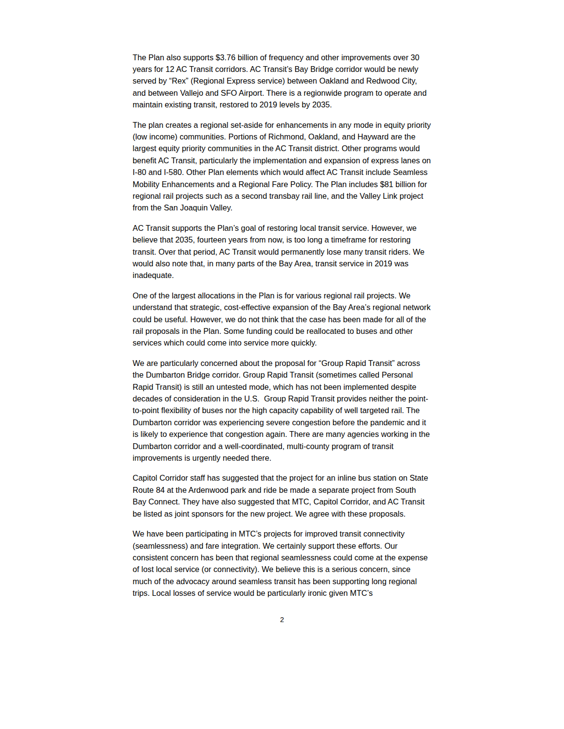The Plan also supports $3.76 billion of frequency and other improvements over 30 years for 12 AC Transit corridors. AC Transit’s Bay Bridge corridor would be newly served by “Rex” (Regional Express service) between Oakland and Redwood City, and between Vallejo and SFO Airport. There is a regionwide program to operate and maintain existing transit, restored to 2019 levels by 2035.
The plan creates a regional set-aside for enhancements in any mode in equity priority (low income) communities. Portions of Richmond, Oakland, and Hayward are the largest equity priority communities in the AC Transit district. Other programs would benefit AC Transit, particularly the implementation and expansion of express lanes on I-80 and I-580. Other Plan elements which would affect AC Transit include Seamless Mobility Enhancements and a Regional Fare Policy. The Plan includes $81 billion for regional rail projects such as a second transbay rail line, and the Valley Link project from the San Joaquin Valley.
AC Transit supports the Plan’s goal of restoring local transit service. However, we believe that 2035, fourteen years from now, is too long a timeframe for restoring transit. Over that period, AC Transit would permanently lose many transit riders. We would also note that, in many parts of the Bay Area, transit service in 2019 was inadequate.
One of the largest allocations in the Plan is for various regional rail projects. We understand that strategic, cost-effective expansion of the Bay Area’s regional network could be useful. However, we do not think that the case has been made for all of the rail proposals in the Plan. Some funding could be reallocated to buses and other services which could come into service more quickly.
We are particularly concerned about the proposal for “Group Rapid Transit” across the Dumbarton Bridge corridor. Group Rapid Transit (sometimes called Personal Rapid Transit) is still an untested mode, which has not been implemented despite decades of consideration in the U.S. Group Rapid Transit provides neither the point-to-point flexibility of buses nor the high capacity capability of well targeted rail. The Dumbarton corridor was experiencing severe congestion before the pandemic and it is likely to experience that congestion again. There are many agencies working in the Dumbarton corridor and a well-coordinated, multi-county program of transit improvements is urgently needed there.
Capitol Corridor staff has suggested that the project for an inline bus station on State Route 84 at the Ardenwood park and ride be made a separate project from South Bay Connect. They have also suggested that MTC, Capitol Corridor, and AC Transit be listed as joint sponsors for the new project. We agree with these proposals.
We have been participating in MTC’s projects for improved transit connectivity (seamlessness) and fare integration. We certainly support these efforts. Our consistent concern has been that regional seamlessness could come at the expense of lost local service (or connectivity). We believe this is a serious concern, since much of the advocacy around seamless transit has been supporting long regional trips. Local losses of service would be particularly ironic given MTC’s
2